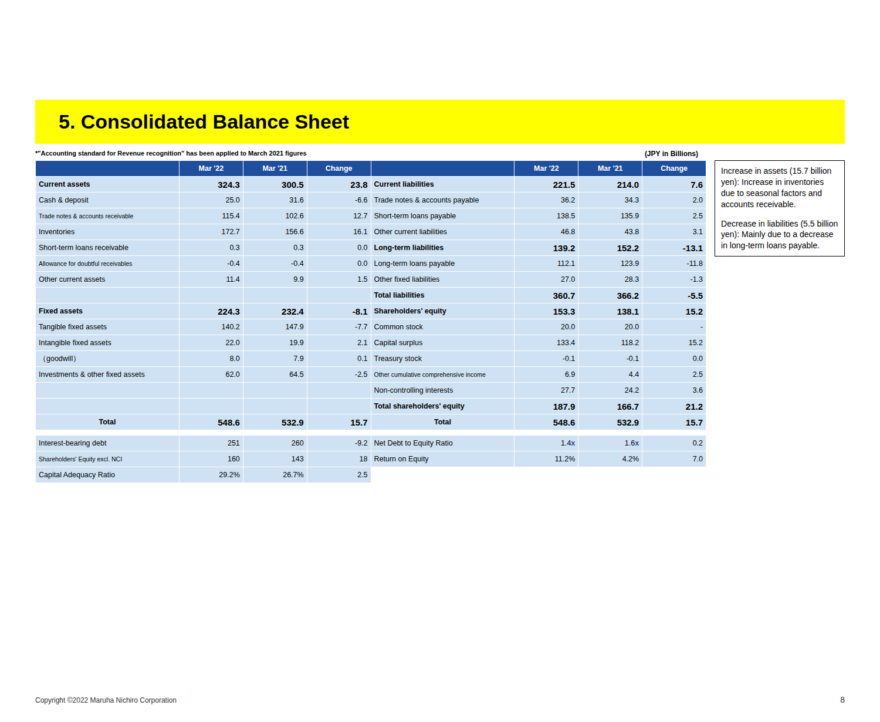5. Consolidated Balance Sheet
*"Accounting standard for Revenue recognition" has been applied to March 2021 figures (JPY in Billions)
| | Mar '22 | Mar '21 | Change | | Mar '22 | Mar '21 | Change |
| --- | --- | --- | --- | --- | --- | --- | --- |
| Current assets | 324.3 | 300.5 | 23.8 | Current liabilities | 221.5 | 214.0 | 7.6 |
| Cash & deposit | 25.0 | 31.6 | -6.6 | Trade notes & accounts payable | 36.2 | 34.3 | 2.0 |
| Trade notes & accounts receivable | 115.4 | 102.6 | 12.7 | Short-term loans payable | 138.5 | 135.9 | 2.5 |
| Inventories | 172.7 | 156.6 | 16.1 | Other current liabilities | 46.8 | 43.8 | 3.1 |
| Short-term loans receivable | 0.3 | 0.3 | 0.0 | Long-term liabilities | 139.2 | 152.2 | -13.1 |
| Allowance for doubtful receivables | -0.4 | -0.4 | 0.0 | Long-term loans payable | 112.1 | 123.9 | -11.8 |
| Other current assets | 11.4 | 9.9 | 1.5 | Other fixed liabilities | 27.0 | 28.3 | -1.3 |
| | | | | Total liabilities | 360.7 | 366.2 | -5.5 |
| Fixed assets | 224.3 | 232.4 | -8.1 | Shareholders' equity | 153.3 | 138.1 | 15.2 |
| Tangible fixed assets | 140.2 | 147.9 | -7.7 | Common stock | 20.0 | 20.0 | - |
| Intangible fixed assets | 22.0 | 19.9 | 2.1 | Capital surplus | 133.4 | 118.2 | 15.2 |
| （goodwill） | 8.0 | 7.9 | 0.1 | Treasury stock | -0.1 | -0.1 | 0.0 |
| Investments & other fixed assets | 62.0 | 64.5 | -2.5 | Other cumulative comprehensive income | 6.9 | 4.4 | 2.5 |
| | | | | Non-controlling interests | 27.7 | 24.2 | 3.6 |
| | | | | Total shareholders' equity | 187.9 | 166.7 | 21.2 |
| Total | 548.6 | 532.9 | 15.7 | Total | 548.6 | 532.9 | 15.7 |
| Interest-bearing debt | 251 | 260 | -9.2 | Net Debt to Equity Ratio | 1.4 x | 1.6 x | 0.2 |
| Shareholders' Equity excl. NCI | 160 | 143 | 18 | Return on Equity | 11.2% | 4.2% | 7.0 |
| Capital Adequacy Ratio | 29.2% | 26.7% | 2.5 | | | | |
Increase in assets (15.7 billion yen): Increase in inventories due to seasonal factors and accounts receivable.
Decrease in liabilities (5.5 billion yen): Mainly due to a decrease in long-term loans payable.
Copyright ©2022 Maruha Nichiro Corporation
8